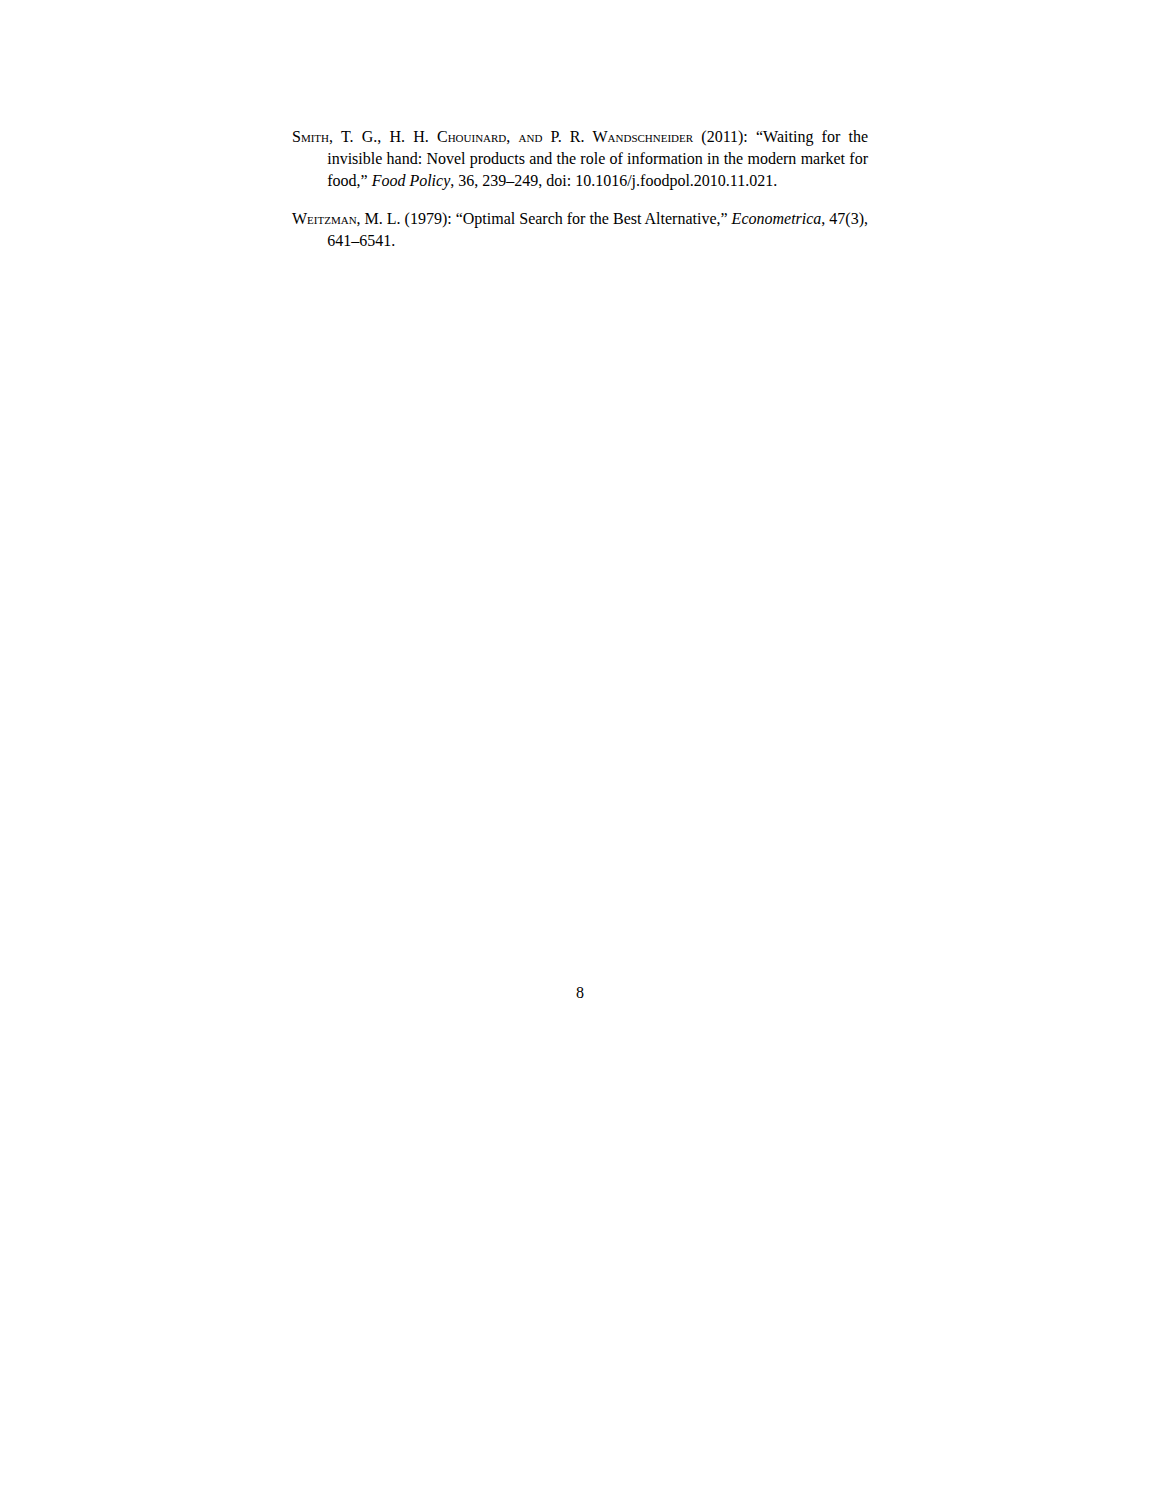Smith, T. G., H. H. Chouinard, and P. R. Wandschneider (2011): “Waiting for the invisible hand: Novel products and the role of information in the modern market for food,” Food Policy, 36, 239–249, doi: 10.1016/j.foodpol.2010.11.021.
Weitzman, M. L. (1979): “Optimal Search for the Best Alternative,” Econometrica, 47(3), 641–6541.
8